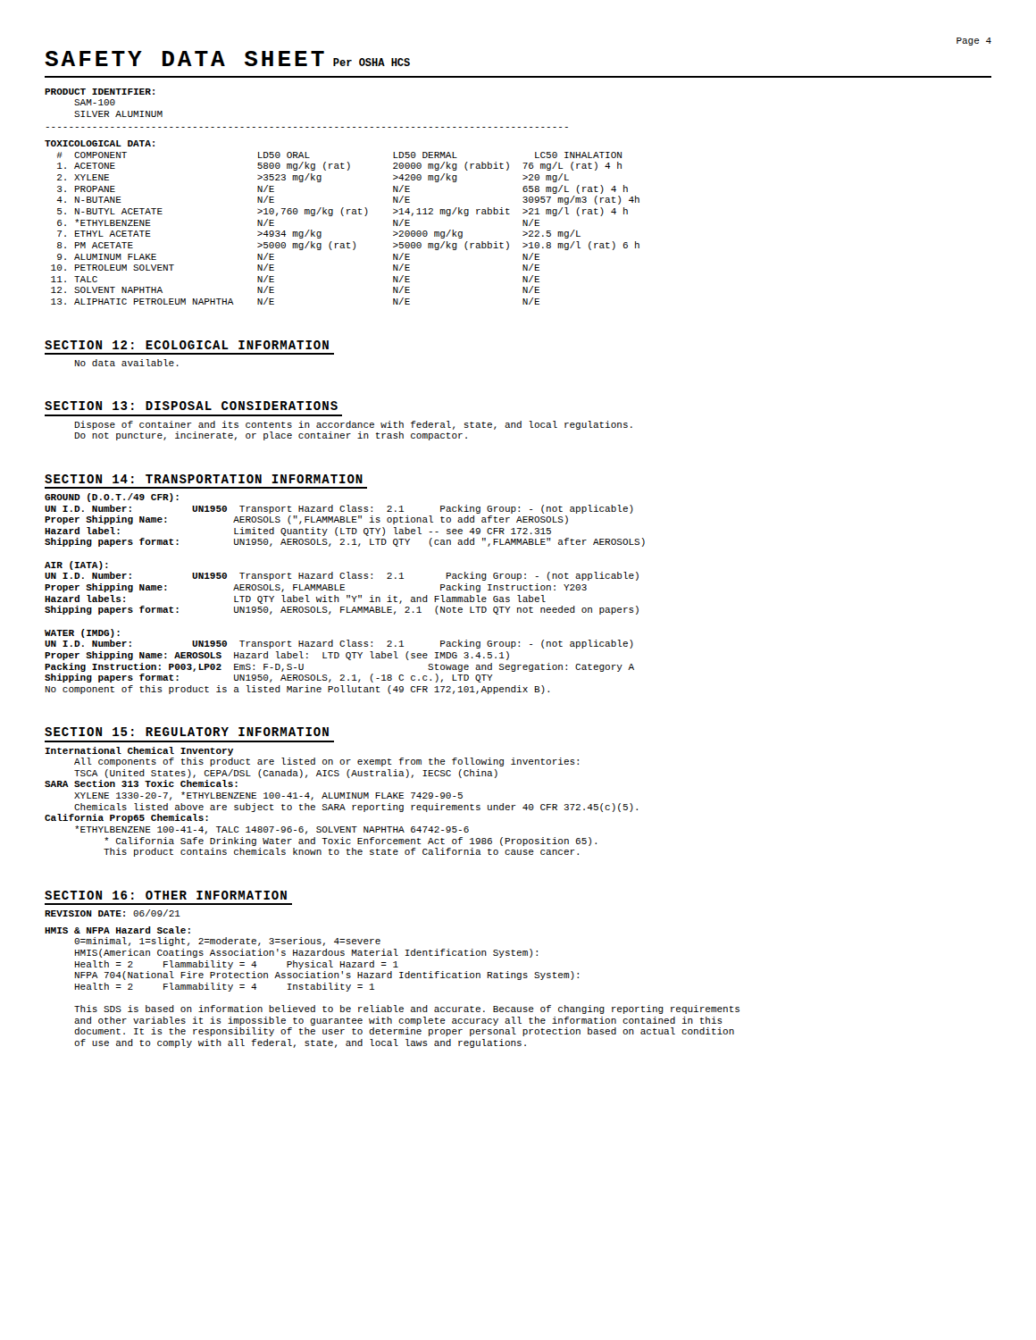Page 4
SAFETY DATA SHEET
Per OSHA HCS
PRODUCT IDENTIFIER:
     SAM-100
     SILVER ALUMINUM
-----------------------------------------------------------------------------------------
TOXICOLOGICAL DATA:
  #  COMPONENT                      LD50 ORAL              LD50 DERMAL             LC50 INHALATION
  1. ACETONE                        5800 mg/kg (rat)       20000 mg/kg (rabbit)  76 mg/L (rat) 4 h
  2. XYLENE                         >3523 mg/kg            >4200 mg/kg           >20 mg/L
  3. PROPANE                        N/E                    N/E                   658 mg/L (rat) 4 h
  4. N-BUTANE                       N/E                    N/E                   30957 mg/m3 (rat) 4h
  5. N-BUTYL ACETATE                >10,760 mg/kg (rat)    >14,112 mg/kg rabbit  >21 mg/l (rat) 4 h
  6. *ETHYLBENZENE                  N/E                    N/E                   N/E
  7. ETHYL ACETATE                  >4934 mg/kg            >20000 mg/kg          >22.5 mg/L
  8. PM ACETATE                     >5000 mg/kg (rat)      >5000 mg/kg (rabbit)  >10.8 mg/l (rat) 6 h
  9. ALUMINUM FLAKE                 N/E                    N/E                   N/E
 10. PETROLEUM SOLVENT              N/E                    N/E                   N/E
 11. TALC                           N/E                    N/E                   N/E
 12. SOLVENT NAPHTHA                N/E                    N/E                   N/E
 13. ALIPHATIC PETROLEUM NAPHTHA    N/E                    N/E                   N/E
SECTION 12: ECOLOGICAL INFORMATION
     No data available.
SECTION 13: DISPOSAL CONSIDERATIONS
     Dispose of container and its contents in accordance with federal, state, and local regulations.
     Do not puncture, incinerate, or place container in trash compactor.
SECTION 14: TRANSPORTATION INFORMATION
GROUND (D.O.T./49 CFR):
UN I.D. Number:          UN1950  Transport Hazard Class:  2.1      Packing Group: - (not applicable)
Proper Shipping Name:           AEROSOLS (",FLAMMABLE" is optional to add after AEROSOLS)
Hazard label:                   Limited Quantity (LTD QTY) label -- see 49 CFR 172.315
Shipping papers format:         UN1950, AEROSOLS, 2.1, LTD QTY   (can add ",FLAMMABLE" after AEROSOLS)

AIR (IATA):
UN I.D. Number:          UN1950  Transport Hazard Class:  2.1       Packing Group: - (not applicable)
Proper Shipping Name:           AEROSOLS, FLAMMABLE                Packing Instruction: Y203
Hazard labels:                  LTD QTY label with "Y" in it, and Flammable Gas label
Shipping papers format:         UN1950, AEROSOLS, FLAMMABLE, 2.1  (Note LTD QTY not needed on papers)

WATER (IMDG):
UN I.D. Number:          UN1950  Transport Hazard Class:  2.1      Packing Group: - (not applicable)
Proper Shipping Name: AEROSOLS  Hazard label:  LTD QTY label (see IMDG 3.4.5.1)
Packing Instruction: P003,LP02  EmS: F-D,S-U                     Stowage and Segregation: Category A
Shipping papers format:         UN1950, AEROSOLS, 2.1, (-18 C c.c.), LTD QTY
No component of this product is a listed Marine Pollutant (49 CFR 172,101,Appendix B).
SECTION 15: REGULATORY INFORMATION
International Chemical Inventory
     All components of this product are listed on or exempt from the following inventories:
     TSCA (United States), CEPA/DSL (Canada), AICS (Australia), IECSC (China)
SARA Section 313 Toxic Chemicals:
     XYLENE 1330-20-7, *ETHYLBENZENE 100-41-4, ALUMINUM FLAKE 7429-90-5
     Chemicals listed above are subject to the SARA reporting requirements under 40 CFR 372.45(c)(5).
California Prop65 Chemicals:
     *ETHYLBENZENE 100-41-4, TALC 14807-96-6, SOLVENT NAPHTHA 64742-95-6
          * California Safe Drinking Water and Toxic Enforcement Act of 1986 (Proposition 65).
          This product contains chemicals known to the state of California to cause cancer.
SECTION 16: OTHER INFORMATION
REVISION DATE: 06/09/21
HMIS & NFPA Hazard Scale:
     0=minimal, 1=slight, 2=moderate, 3=serious, 4=severe
     HMIS(American Coatings Association's Hazardous Material Identification System):
     Health = 2     Flammability = 4     Physical Hazard = 1
     NFPA 704(National Fire Protection Association's Hazard Identification Ratings System):
     Health = 2     Flammability = 4     Instability = 1

     This SDS is based on information believed to be reliable and accurate. Because of changing reporting requirements
     and other variables it is impossible to guarantee with complete accuracy all the information contained in this
     document. It is the responsibility of the user to determine proper personal protection based on actual condition
     of use and to comply with all federal, state, and local laws and regulations.